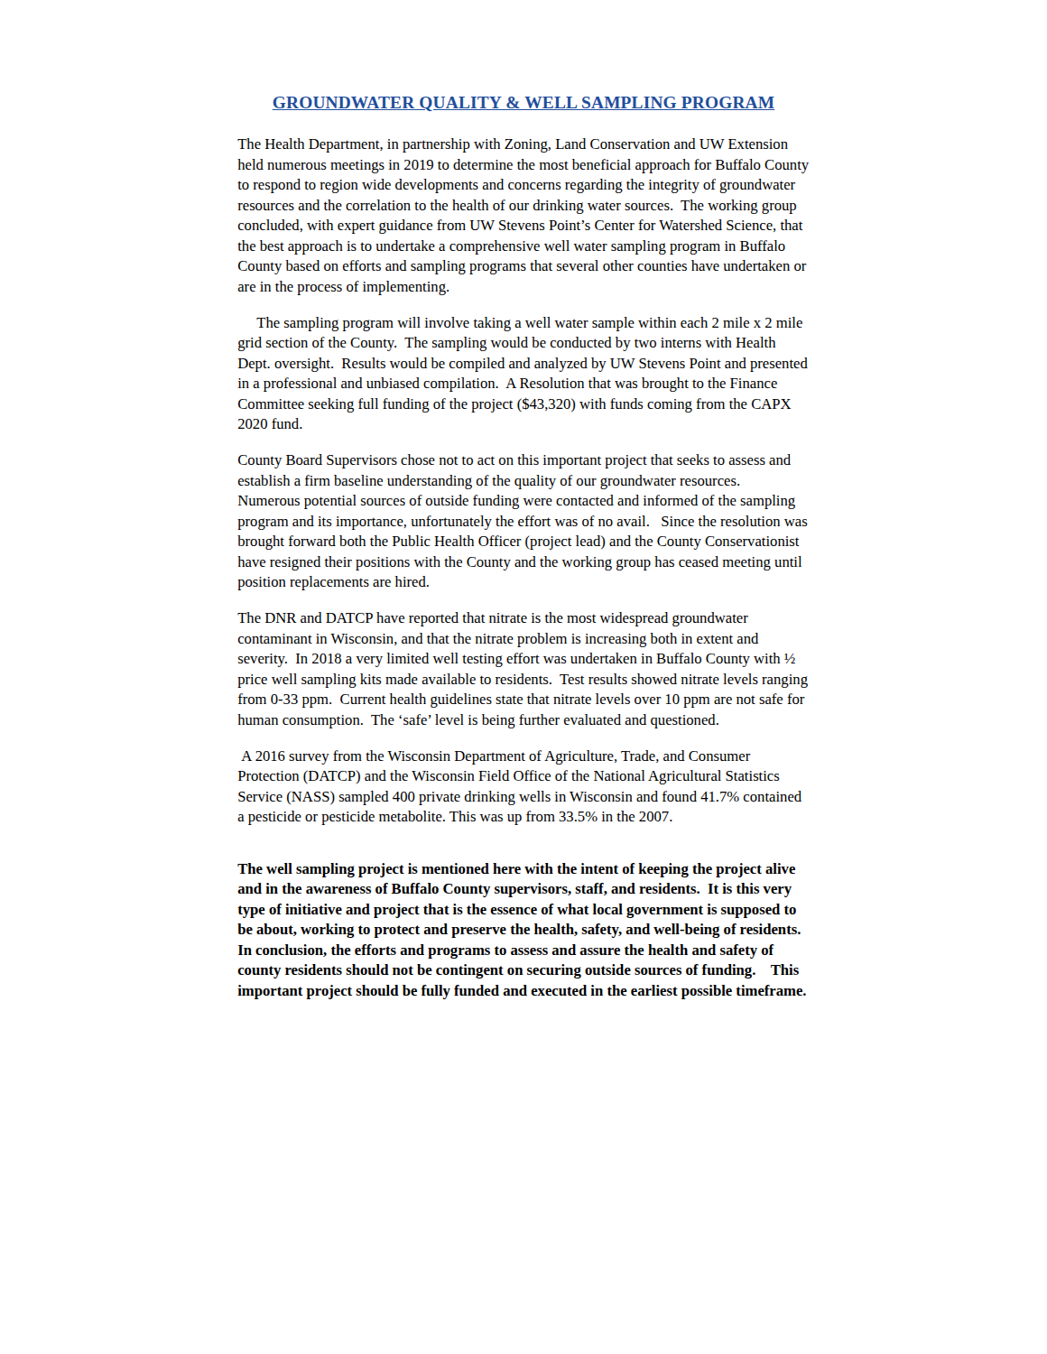GROUNDWATER QUALITY & WELL SAMPLING PROGRAM
The Health Department, in partnership with Zoning, Land Conservation and UW Extension held numerous meetings in 2019 to determine the most beneficial approach for Buffalo County to respond to region wide developments and concerns regarding the integrity of groundwater resources and the correlation to the health of our drinking water sources. The working group concluded, with expert guidance from UW Stevens Point’s Center for Watershed Science, that the best approach is to undertake a comprehensive well water sampling program in Buffalo County based on efforts and sampling programs that several other counties have undertaken or are in the process of implementing.
The sampling program will involve taking a well water sample within each 2 mile x 2 mile grid section of the County. The sampling would be conducted by two interns with Health Dept. oversight. Results would be compiled and analyzed by UW Stevens Point and presented in a professional and unbiased compilation. A Resolution that was brought to the Finance Committee seeking full funding of the project ($43,320) with funds coming from the CAPX 2020 fund.
County Board Supervisors chose not to act on this important project that seeks to assess and establish a firm baseline understanding of the quality of our groundwater resources. Numerous potential sources of outside funding were contacted and informed of the sampling program and its importance, unfortunately the effort was of no avail. Since the resolution was brought forward both the Public Health Officer (project lead) and the County Conservationist have resigned their positions with the County and the working group has ceased meeting until position replacements are hired.
The DNR and DATCP have reported that nitrate is the most widespread groundwater contaminant in Wisconsin, and that the nitrate problem is increasing both in extent and severity. In 2018 a very limited well testing effort was undertaken in Buffalo County with ½ price well sampling kits made available to residents. Test results showed nitrate levels ranging from 0-33 ppm. Current health guidelines state that nitrate levels over 10 ppm are not safe for human consumption. The ‘safe’ level is being further evaluated and questioned.
A 2016 survey from the Wisconsin Department of Agriculture, Trade, and Consumer Protection (DATCP) and the Wisconsin Field Office of the National Agricultural Statistics Service (NASS) sampled 400 private drinking wells in Wisconsin and found 41.7% contained a pesticide or pesticide metabolite. This was up from 33.5% in the 2007.
The well sampling project is mentioned here with the intent of keeping the project alive and in the awareness of Buffalo County supervisors, staff, and residents. It is this very type of initiative and project that is the essence of what local government is supposed to be about, working to protect and preserve the health, safety, and well-being of residents. In conclusion, the efforts and programs to assess and assure the health and safety of county residents should not be contingent on securing outside sources of funding. This important project should be fully funded and executed in the earliest possible timeframe.